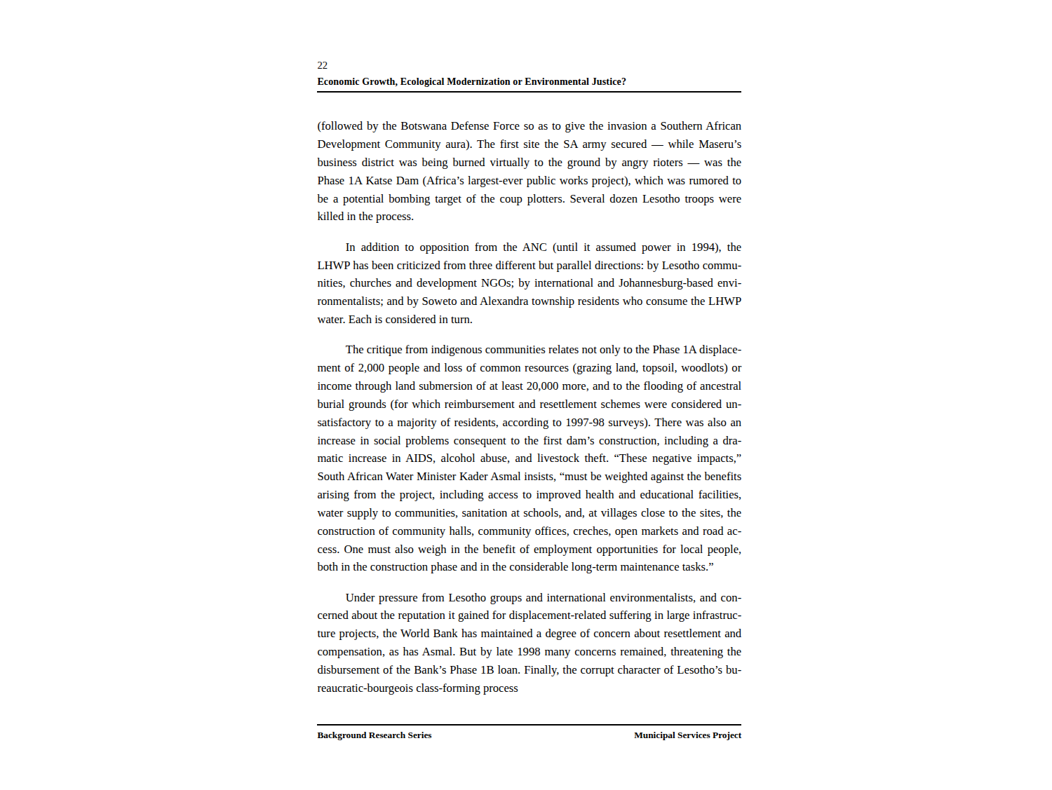22
Economic Growth, Ecological Modernization or Environmental Justice?
(followed by the Botswana Defense Force so as to give the invasion a Southern African Development Community aura). The first site the SA army secured — while Maseru’s business district was being burned virtually to the ground by angry rioters — was the Phase 1A Katse Dam (Africa’s largest-ever public works project), which was rumored to be a potential bombing target of the coup plotters. Several dozen Lesotho troops were killed in the process.
In addition to opposition from the ANC (until it assumed power in 1994), the LHWP has been criticized from three different but parallel directions: by Lesotho communities, churches and development NGOs; by international and Johannesburg-based environmentalists; and by Soweto and Alexandra township residents who consume the LHWP water. Each is considered in turn.
The critique from indigenous communities relates not only to the Phase 1A displacement of 2,000 people and loss of common resources (grazing land, topsoil, woodlots) or income through land submersion of at least 20,000 more, and to the flooding of ancestral burial grounds (for which reimbursement and resettlement schemes were considered unsatisfactory to a majority of residents, according to 1997-98 surveys). There was also an increase in social problems consequent to the first dam’s construction, including a dramatic increase in AIDS, alcohol abuse, and livestock theft. “These negative impacts,” South African Water Minister Kader Asmal insists, “must be weighted against the benefits arising from the project, including access to improved health and educational facilities, water supply to communities, sanitation at schools, and, at villages close to the sites, the construction of community halls, community offices, creches, open markets and road access. One must also weigh in the benefit of employment opportunities for local people, both in the construction phase and in the considerable long-term maintenance tasks.”
Under pressure from Lesotho groups and international environmentalists, and concerned about the reputation it gained for displacement-related suffering in large infrastructure projects, the World Bank has maintained a degree of concern about resettlement and compensation, as has Asmal. But by late 1998 many concerns remained, threatening the disbursement of the Bank’s Phase 1B loan. Finally, the corrupt character of Lesotho’s bureaucratic-bourgeois class-forming process
Background Research Series Municipal Services Project